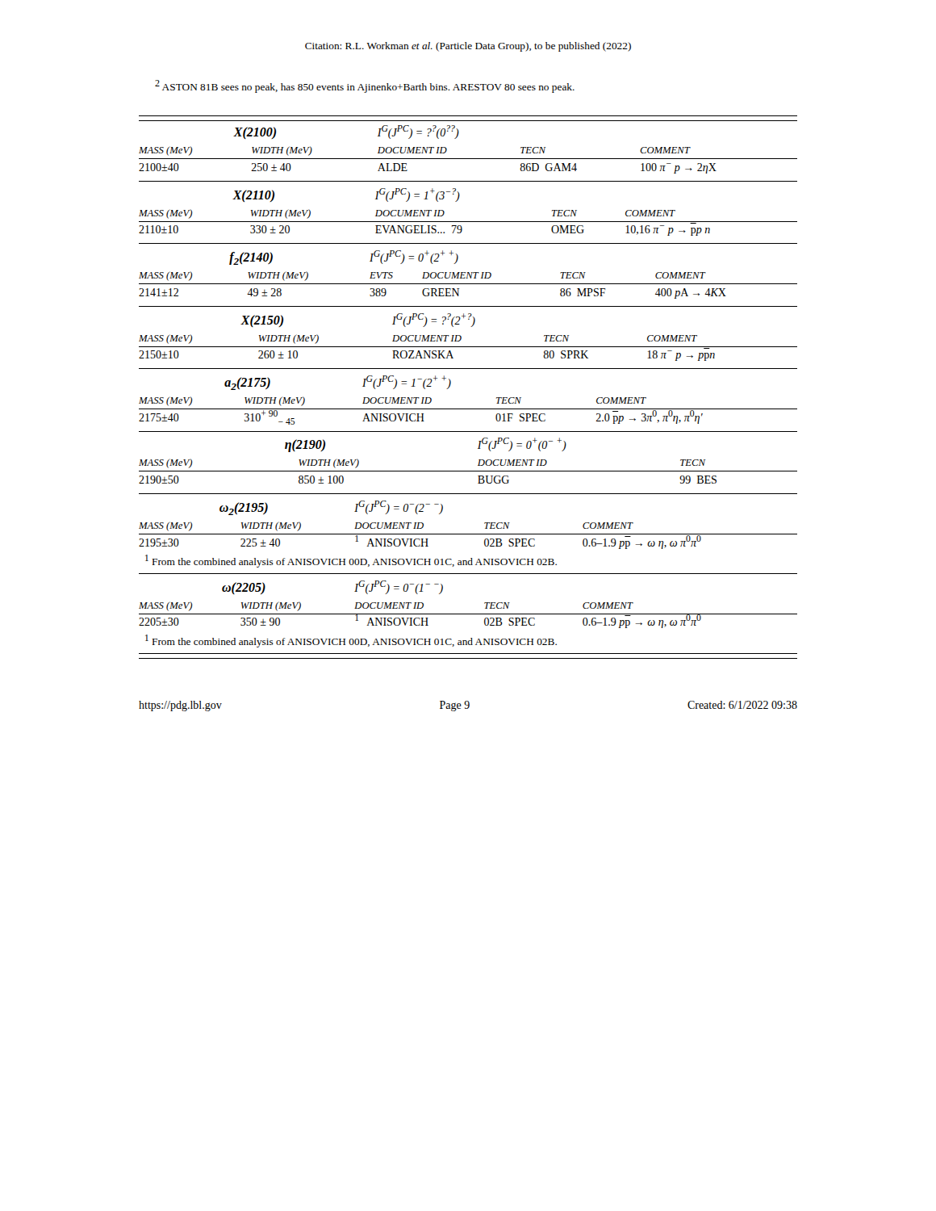Citation: R.L. Workman et al. (Particle Data Group), to be published (2022)
2 ASTON 81B sees no peak, has 850 events in Ajinenko+Barth bins. ARESTOV 80 sees no peak.
| X(2100) | I G ( J PC ) = ? ? (0 ?? ) |
| MASS (MeV) | WIDTH (MeV) | DOCUMENT ID | TECN | COMMENT |
| 2100±40 | 250 ± 40 | ALDE | 86D GAM4 | 100 π − p → 2 η X |
| X(2110) | I G ( J PC ) = 1 + (3 −? ) |
| MASS (MeV) | WIDTH (MeV) | DOCUMENT ID | TECN | COMMENT |
| 2110±10 | 330 ± 20 | EVANGELIS... 79 | OMEG | 10,16 π − p → p p n |
| f 2 (2140) | I G ( J PC ) = 0 + (2 + + ) |
| MASS (MeV) | WIDTH (MeV) | EVTS | DOCUMENT ID | TECN | COMMENT |
| 2141±12 | 49 ± 28 | 389 | GREEN | 86 MPSF | 400 p A → 4 K X |
| X(2150) | I G ( J PC ) = ? ? (2 +? ) |
| MASS (MeV) | WIDTH (MeV) | DOCUMENT ID | TECN | COMMENT |
| 2150±10 | 260 ± 10 | ROZANSKA | 80 SPRK | 18 π − p → p p n |
| a 2 (2175) | I G ( J PC ) = 1 − (2 + + ) |
| MASS (MeV) | WIDTH (MeV) | DOCUMENT ID | TECN | COMMENT |
| 2175±40 | 310 + 90 − 45 | ANISOVICH | 01F SPEC | 2.0 p p → 3 π 0 , π 0 η , π 0 η′ |
| η(2190) | I G ( J PC ) = 0 + (0 − + ) |
| MASS (MeV) | WIDTH (MeV) | DOCUMENT ID | TECN |
| 2190±50 | 850 ± 100 | BUGG | 99 BES |
| ω 2 (2195) | I G ( J PC ) = 0 − (2 − − ) |
| MASS (MeV) | WIDTH (MeV) | DOCUMENT ID | TECN | COMMENT |
| 2195±30 | 225 ± 40 | 1 | ANISOVICH | 02B SPEC | 0.6–1.9 p p → ω η , ω π 0 π 0 |
1 From the combined analysis of ANISOVICH 00D, ANISOVICH 01C, and ANISOVICH 02B.
| ω(2205) | I G ( J PC ) = 0 − (1 − − ) |
| MASS (MeV) | WIDTH (MeV) | DOCUMENT ID | TECN | COMMENT |
| 2205±30 | 350 ± 90 | 1 | ANISOVICH | 02B SPEC | 0.6–1.9 p p → ω η , ω π 0 π 0 |
1 From the combined analysis of ANISOVICH 00D, ANISOVICH 01C, and ANISOVICH 02B.
https://pdg.lbl.gov Page 9 Created: 6/1/2022 09:38